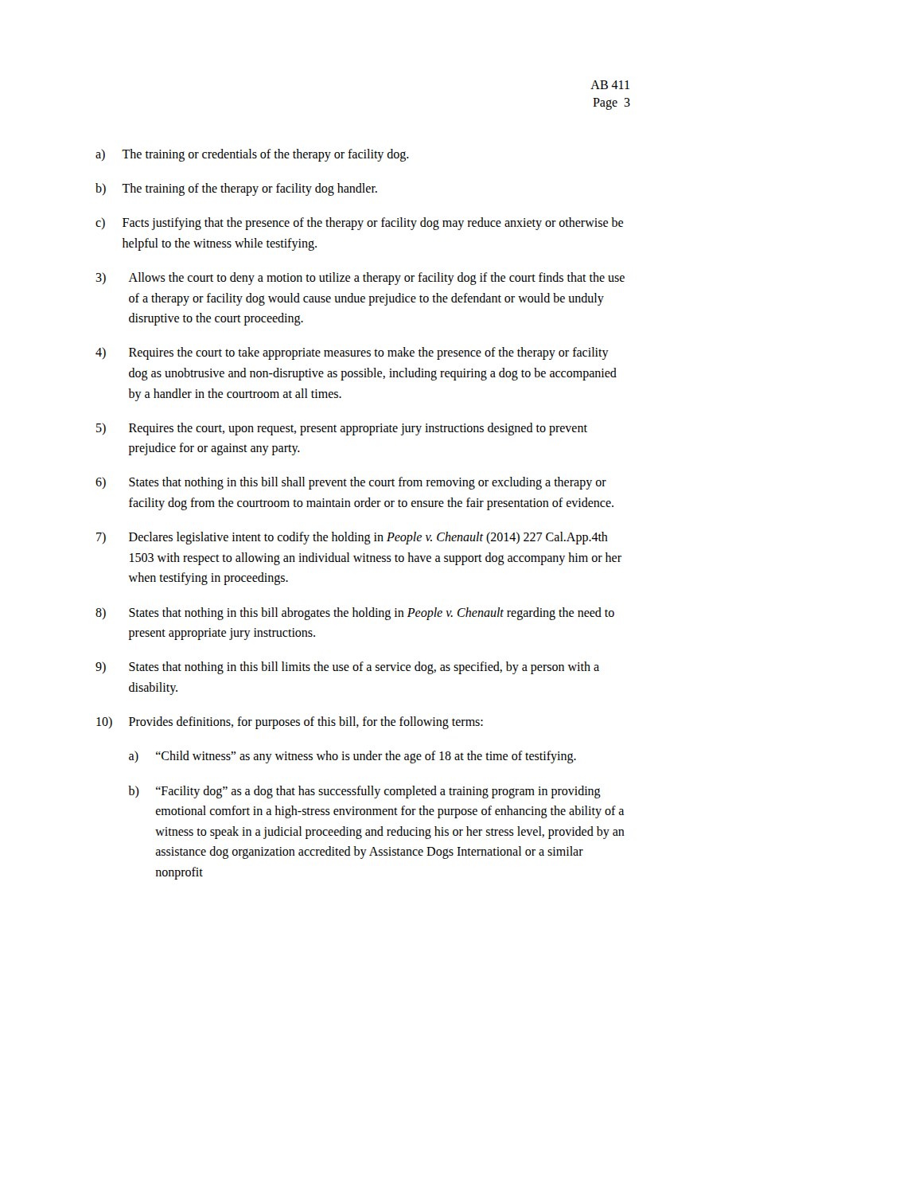AB 411
Page 3
a) The training or credentials of the therapy or facility dog.
b) The training of the therapy or facility dog handler.
c) Facts justifying that the presence of the therapy or facility dog may reduce anxiety or otherwise be helpful to the witness while testifying.
3) Allows the court to deny a motion to utilize a therapy or facility dog if the court finds that the use of a therapy or facility dog would cause undue prejudice to the defendant or would be unduly disruptive to the court proceeding.
4) Requires the court to take appropriate measures to make the presence of the therapy or facility dog as unobtrusive and non-disruptive as possible, including requiring a dog to be accompanied by a handler in the courtroom at all times.
5) Requires the court, upon request, present appropriate jury instructions designed to prevent prejudice for or against any party.
6) States that nothing in this bill shall prevent the court from removing or excluding a therapy or facility dog from the courtroom to maintain order or to ensure the fair presentation of evidence.
7) Declares legislative intent to codify the holding in People v. Chenault (2014) 227 Cal.App.4th 1503 with respect to allowing an individual witness to have a support dog accompany him or her when testifying in proceedings.
8) States that nothing in this bill abrogates the holding in People v. Chenault regarding the need to present appropriate jury instructions.
9) States that nothing in this bill limits the use of a service dog, as specified, by a person with a disability.
10) Provides definitions, for purposes of this bill, for the following terms:
a)“Child witness” as any witness who is under the age of 18 at the time of testifying.
b)“Facility dog” as a dog that has successfully completed a training program in providing emotional comfort in a high-stress environment for the purpose of enhancing the ability of a witness to speak in a judicial proceeding and reducing his or her stress level, provided by an assistance dog organization accredited by Assistance Dogs International or a similar nonprofit